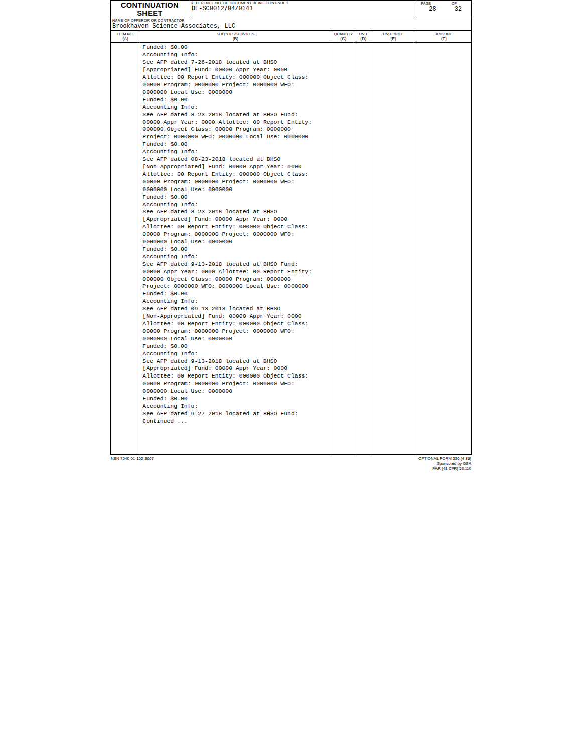| CONTINUATION SHEET | REFERENCE NO. OF DOCUMENT BEING CONTINUED DE-SC0012704/0141 | / PAGE / OF / / 28 / 32 / |
| NAME OF OFFEROR OR CONTRACTOR Brookhaven Science Associates, LLC |
| ITEM NO. | SUPPLIES/SERVICES | QUANTITY | UNIT | UNIT PRICE | AMOUNT |
| (A) | (B) | (C) | (D) | (E) | (F) |
| | Funded: $0.00 Accounting Info: See AFP dated 7-26-2018 located at BHSO [Appropriated] Fund: 00000 Appr Year: 0000 Allottee: 00 Report Entity: 000000 Object Class: 00000 Program: 0000000 Project: 0000000 WFO: 0000000 Local Use: 0000000 Funded: $0.00 Accounting Info: See AFP dated 8-23-2018 located at BHSO Fund: 00000 Appr Year: 0000 Allottee: 00 Report Entity: 000000 Object Class: 00000 Program: 0000000 Project: 0000000 WFO: 0000000 Local Use: 0000000 Funded: $0.00 Accounting Info: See AFP dated 08-23-2018 located at BHSO [Non-Appropriated] Fund: 00000 Appr Year: 0000 Allottee: 00 Report Entity: 000000 Object Class: 00000 Program: 0000000 Project: 0000000 WFO: 0000000 Local Use: 0000000 Funded: $0.00 Accounting Info: See AFP dated 8-23-2018 located at BHSO [Appropriated] Fund: 00000 Appr Year: 0000 Allottee: 00 Report Entity: 000000 Object Class: 00000 Program: 0000000 Project: 0000000 WFO: 0000000 Local Use: 0000000 Funded: $0.00 Accounting Info: See AFP dated 9-13-2018 located at BHSO Fund: 00000 Appr Year: 0000 Allottee: 00 Report Entity: 000000 Object Class: 00000 Program: 0000000 Project: 0000000 WFO: 0000000 Local Use: 0000000 Funded: $0.00 Accounting Info: See AFP dated 09-13-2018 located at BHSO [Non-Appropriated] Fund: 00000 Appr Year: 0000 Allottee: 00 Report Entity: 000000 Object Class: 00000 Program: 0000000 Project: 0000000 WFO: 0000000 Local Use: 0000000 Funded: $0.00 Accounting Info: See AFP dated 9-13-2018 located at BHSO [Appropriated] Fund: 00000 Appr Year: 0000 Allottee: 00 Report Entity: 000000 Object Class: 00000 Program: 0000000 Project: 0000000 WFO: 0000000 Local Use: 0000000 Funded: $0.00 Accounting Info: See AFP dated 9-27-2018 located at BHSO Fund: Continued ... | | | | |
| NSN 7540-01-152-8067 | OPTIONAL FORM 336 (4-86) Sponsored by GSA FAR (48 CFR) 53.110 |